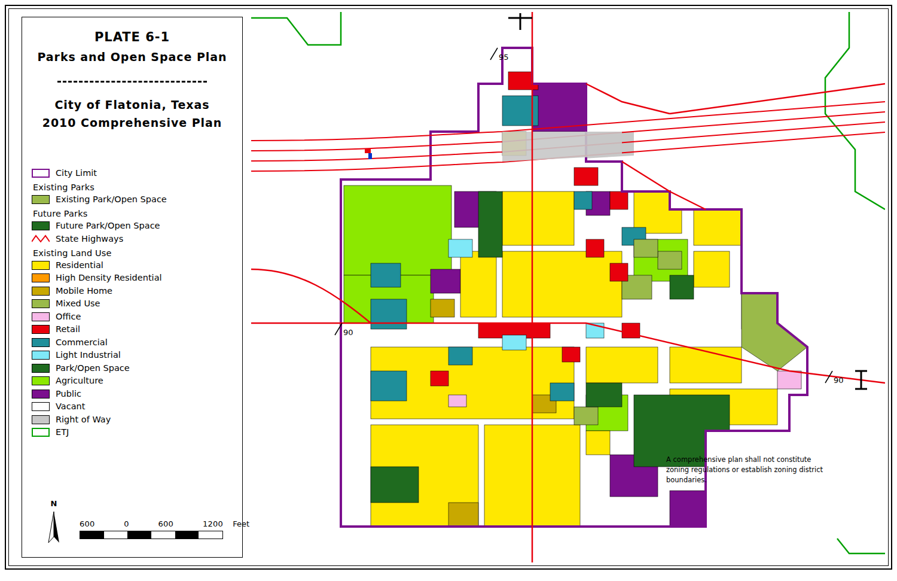PLATE 6-1
Parks and Open Space Plan
City of Flatonia, Texas
2010 Comprehensive Plan
City Limit
Existing Parks
Existing Park/Open Space
Future Parks
Future Park/Open Space
State Highways
Existing Land Use
Residential
High Density Residential
Mobile Home
Mixed Use
Office
Retail
Commercial
Light Industrial
Park/Open Space
Agriculture
Public
Vacant
Right of Way
ETJ
N
60006001200
Feet
95 90 90
A comprehensive plan shall not constitute
zoning regulations or establish zoning district
boundaries.